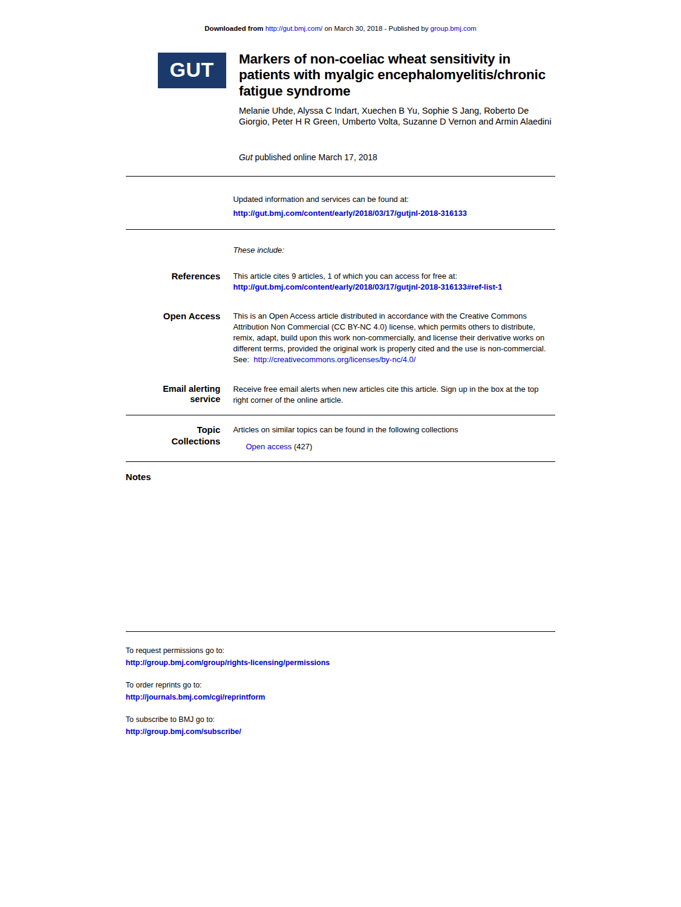Downloaded from http://gut.bmj.com/ on March 30, 2018 - Published by group.bmj.com
GUT
Markers of non-coeliac wheat sensitivity in patients with myalgic encephalomyelitis/chronic fatigue syndrome
Melanie Uhde, Alyssa C Indart, Xuechen B Yu, Sophie S Jang, Roberto De Giorgio, Peter H R Green, Umberto Volta, Suzanne D Vernon and Armin Alaedini
Gut published online March 17, 2018
Updated information and services can be found at:
http://gut.bmj.com/content/early/2018/03/17/gutjnl-2018-316133
These include:
References
This article cites 9 articles, 1 of which you can access for free at:
http://gut.bmj.com/content/early/2018/03/17/gutjnl-2018-316133#ref-list-1
Open Access
This is an Open Access article distributed in accordance with the Creative Commons Attribution Non Commercial (CC BY-NC 4.0) license, which permits others to distribute, remix, adapt, build upon this work non-commercially, and license their derivative works on different terms, provided the original work is properly cited and the use is non-commercial. See: http://creativecommons.org/licenses/by-nc/4.0/
Email alerting
service
Receive free email alerts when new articles cite this article. Sign up in the box at the top right corner of the online article.
Topic
Collections
Articles on similar topics can be found in the following collections
Open access (427)
Notes
To request permissions go to:
http://group.bmj.com/group/rights-licensing/permissions
To order reprints go to:
http://journals.bmj.com/cgi/reprintform
To subscribe to BMJ go to:
http://group.bmj.com/subscribe/